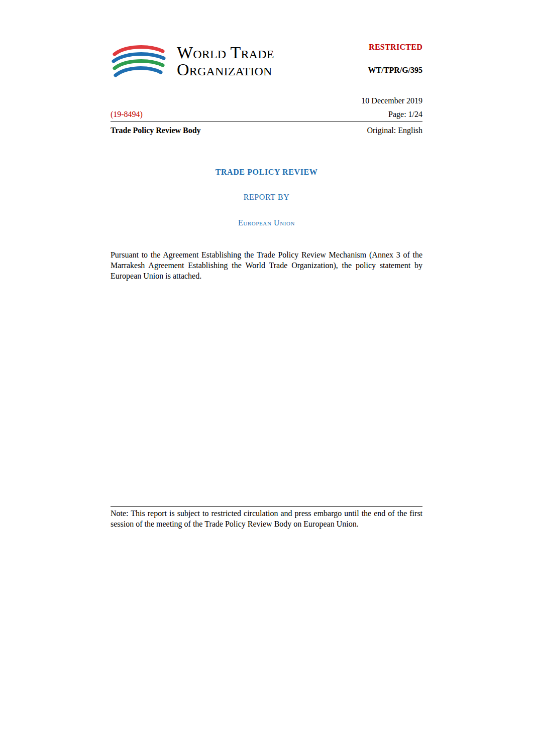World Trade
Organization
RESTRICTED
WT/TPR/G/395
10 December 2019
(19-8494)
Page: 1/24
Trade Policy Review Body
Original: English
TRADE POLICY REVIEW
REPORT BY
European Union
Pursuant to the Agreement Establishing the Trade Policy Review Mechanism (Annex 3 of the Marrakesh Agreement Establishing the World Trade Organization), the policy statement by European Union is attached.
Note: This report is subject to restricted circulation and press embargo until the end of the first session of the meeting of the Trade Policy Review Body on European Union.